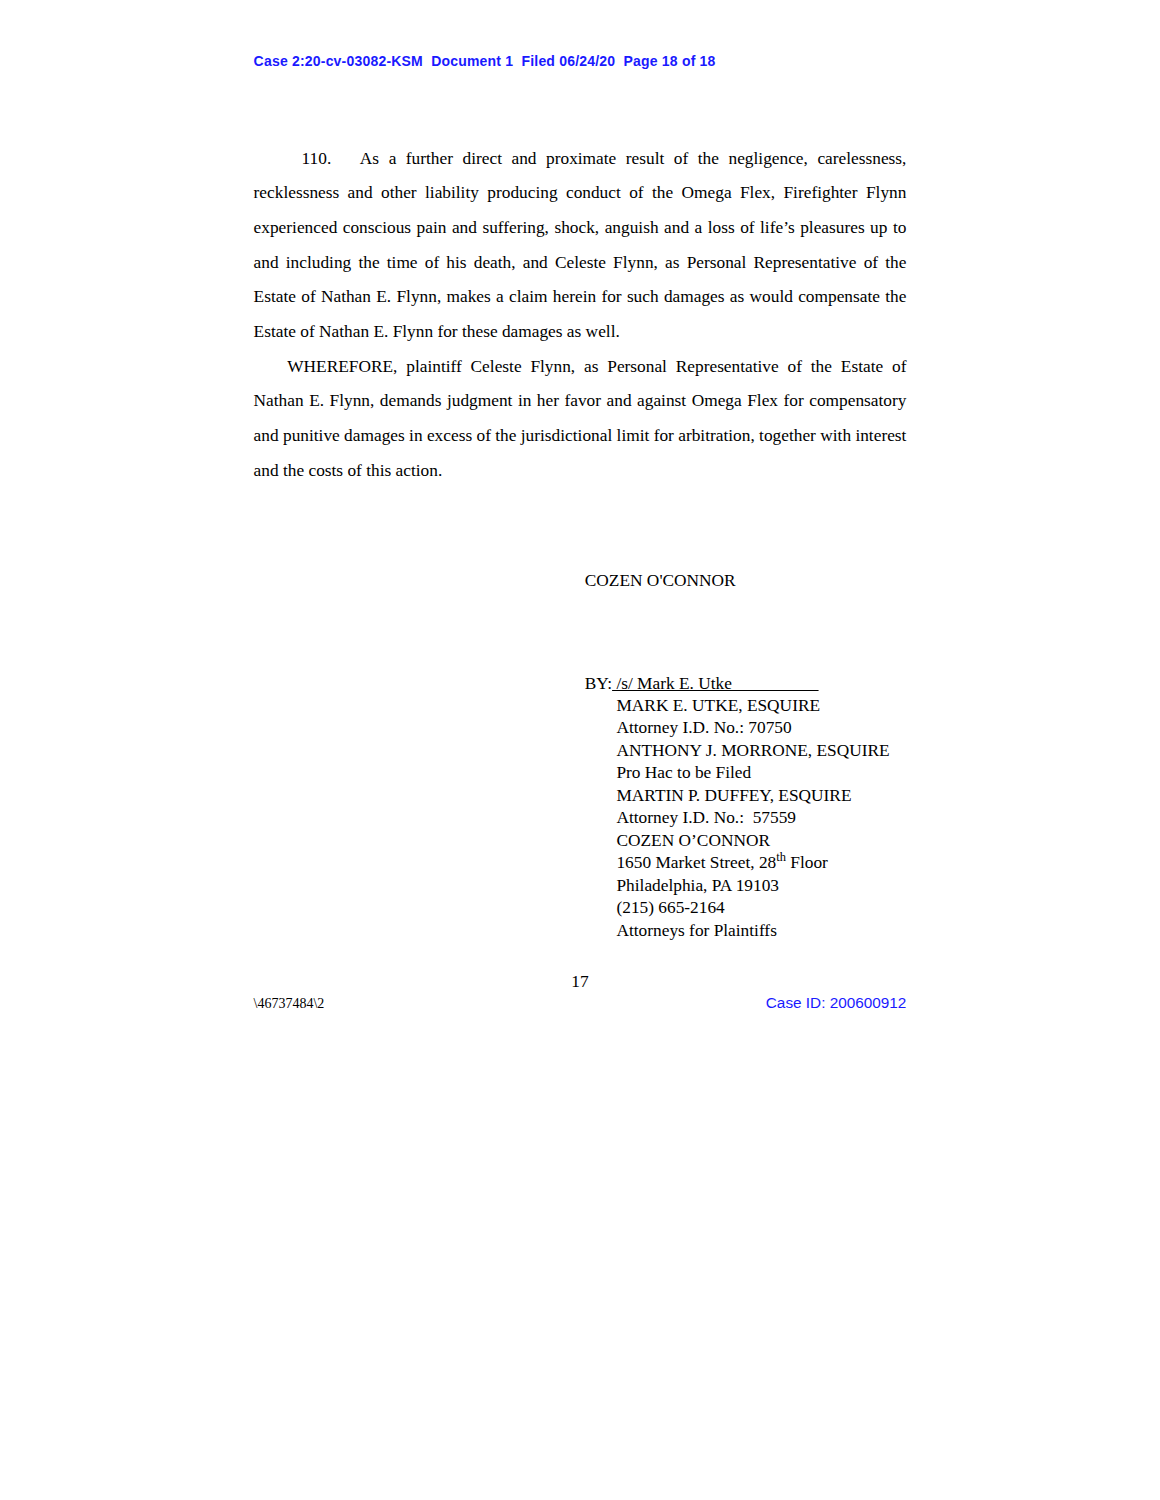Case 2:20-cv-03082-KSM Document 1 Filed 06/24/20 Page 18 of 18
110. As a further direct and proximate result of the negligence, carelessness, recklessness and other liability producing conduct of the Omega Flex, Firefighter Flynn experienced conscious pain and suffering, shock, anguish and a loss of life’s pleasures up to and including the time of his death, and Celeste Flynn, as Personal Representative of the Estate of Nathan E. Flynn, makes a claim herein for such damages as would compensate the Estate of Nathan E. Flynn for these damages as well.
WHEREFORE, plaintiff Celeste Flynn, as Personal Representative of the Estate of Nathan E. Flynn, demands judgment in her favor and against Omega Flex for compensatory and punitive damages in excess of the jurisdictional limit for arbitration, together with interest and the costs of this action.
COZEN O'CONNOR
BY: /s/ Mark E. Utke
MARK E. UTKE, ESQUIRE
Attorney I.D. No.: 70750
ANTHONY J. MORRONE, ESQUIRE
Pro Hac to be Filed
MARTIN P. DUFFEY, ESQUIRE
Attorney I.D. No.: 57559
COZEN O’CONNOR
1650 Market Street, 28th Floor
Philadelphia, PA 19103
(215) 665-2164
Attorneys for Plaintiffs
17
\46737484\2
Case ID: 200600912